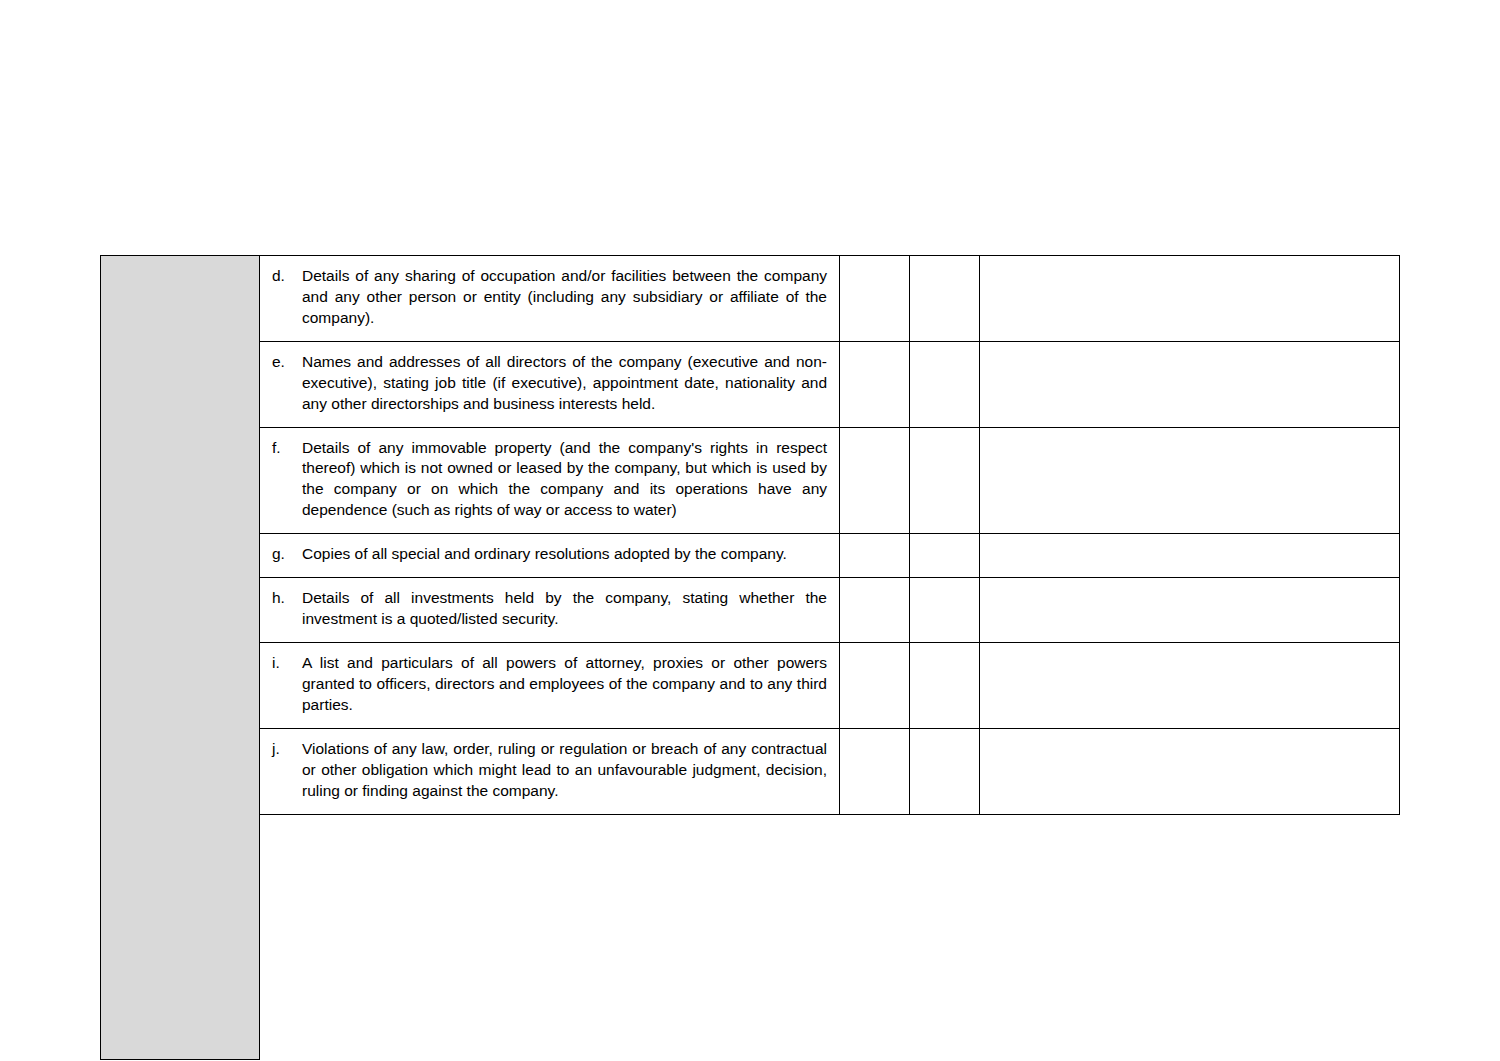| d. Details of any sharing of occupation and/or facilities between the company and any other person or entity (including any subsidiary or affiliate of the company). | | | |
| e. Names and addresses of all directors of the company (executive and non-executive), stating job title (if executive), appointment date, nationality and any other directorships and business interests held. | | | |
| f. Details of any immovable property (and the company's rights in respect thereof) which is not owned or leased by the company, but which is used by the company or on which the company and its operations have any dependence (such as rights of way or access to water) | | | |
| g. Copies of all special and ordinary resolutions adopted by the company. | | | |
| h. Details of all investments held by the company, stating whether the investment is a quoted/listed security. | | | |
| i. A list and particulars of all powers of attorney, proxies or other powers granted to officers, directors and employees of the company and to any third parties. | | | |
| j. Violations of any law, order, ruling or regulation or breach of any contractual or other obligation which might lead to an unfavourable judgment, decision, ruling or finding against the company. | | | |